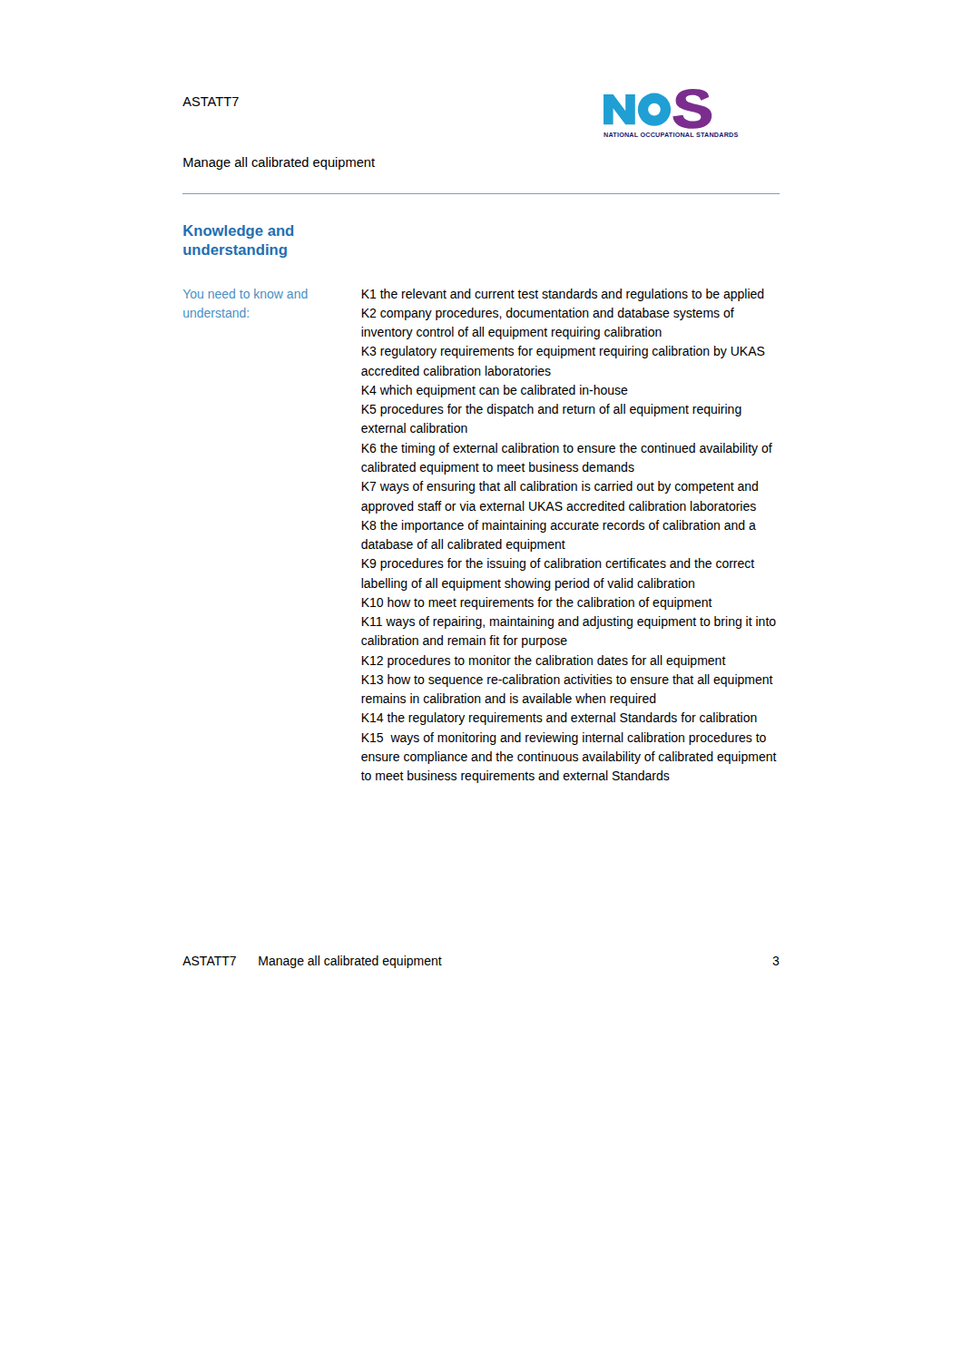ASTATT7
Manage all calibrated equipment
NATIONAL OCCUPATIONAL STANDARDS
Knowledge and understanding
You need to know and understand:
K1 the relevant and current test standards and regulations to be applied
K2 company procedures, documentation and database systems of inventory control of all equipment requiring calibration
K3 regulatory requirements for equipment requiring calibration by UKAS accredited calibration laboratories
K4 which equipment can be calibrated in-house
K5 procedures for the dispatch and return of all equipment requiring external calibration
K6 the timing of external calibration to ensure the continued availability of calibrated equipment to meet business demands
K7 ways of ensuring that all calibration is carried out by competent and approved staff or via external UKAS accredited calibration laboratories
K8 the importance of maintaining accurate records of calibration and a database of all calibrated equipment
K9 procedures for the issuing of calibration certificates and the correct labelling of all equipment showing period of valid calibration
K10 how to meet requirements for the calibration of equipment
K11 ways of repairing, maintaining and adjusting equipment to bring it into calibration and remain fit for purpose
K12 procedures to monitor the calibration dates for all equipment
K13 how to sequence re-calibration activities to ensure that all equipment remains in calibration and is available when required
K14 the regulatory requirements and external Standards for calibration
K15 ways of monitoring and reviewing internal calibration procedures to ensure compliance and the continuous availability of calibrated equipment to meet business requirements and external Standards
ASTATT7
Manage all calibrated equipment
3